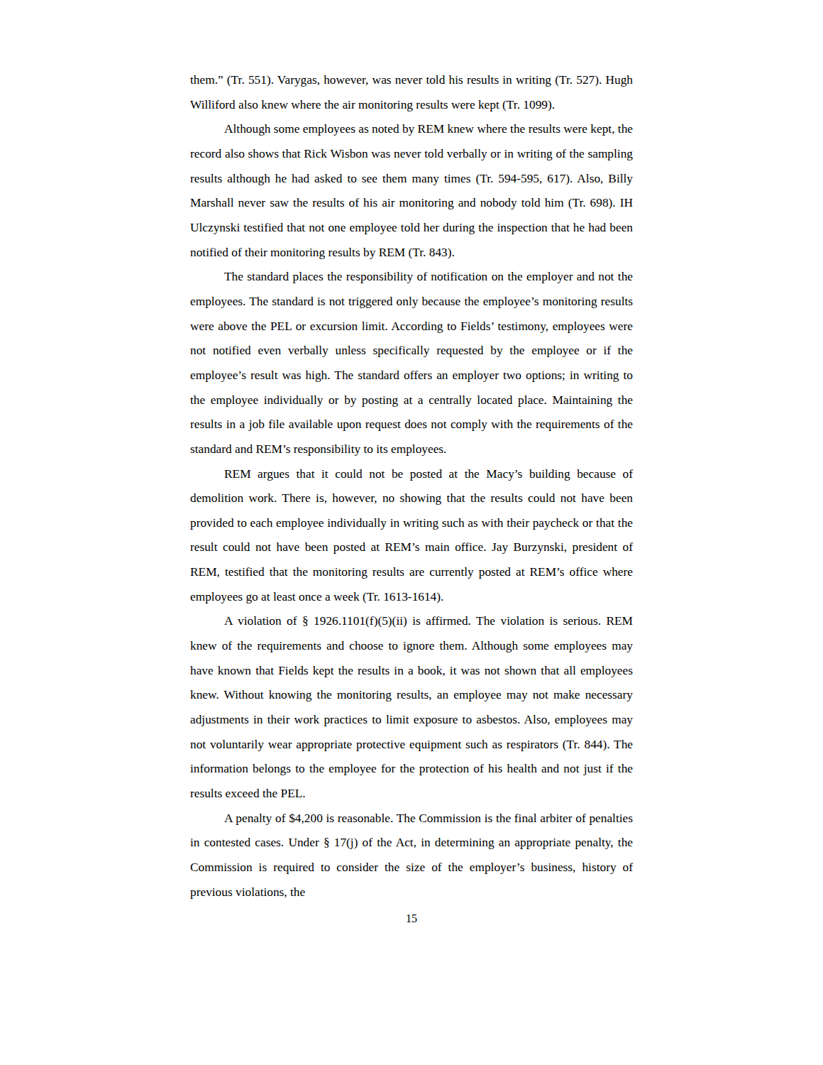them.” (Tr. 551). Varygas, however, was never told his results in writing (Tr. 527). Hugh Williford also knew where the air monitoring results were kept (Tr. 1099).
Although some employees as noted by REM knew where the results were kept, the record also shows that Rick Wisbon was never told verbally or in writing of the sampling results although he had asked to see them many times (Tr. 594-595, 617). Also, Billy Marshall never saw the results of his air monitoring and nobody told him (Tr. 698). IH Ulczynski testified that not one employee told her during the inspection that he had been notified of their monitoring results by REM (Tr. 843).
The standard places the responsibility of notification on the employer and not the employees. The standard is not triggered only because the employee’s monitoring results were above the PEL or excursion limit. According to Fields’ testimony, employees were not notified even verbally unless specifically requested by the employee or if the employee’s result was high. The standard offers an employer two options; in writing to the employee individually or by posting at a centrally located place. Maintaining the results in a job file available upon request does not comply with the requirements of the standard and REM’s responsibility to its employees.
REM argues that it could not be posted at the Macy’s building because of demolition work. There is, however, no showing that the results could not have been provided to each employee individually in writing such as with their paycheck or that the result could not have been posted at REM’s main office. Jay Burzynski, president of REM, testified that the monitoring results are currently posted at REM’s office where employees go at least once a week (Tr. 1613-1614).
A violation of § 1926.1101(f)(5)(ii) is affirmed. The violation is serious. REM knew of the requirements and choose to ignore them. Although some employees may have known that Fields kept the results in a book, it was not shown that all employees knew. Without knowing the monitoring results, an employee may not make necessary adjustments in their work practices to limit exposure to asbestos. Also, employees may not voluntarily wear appropriate protective equipment such as respirators (Tr. 844). The information belongs to the employee for the protection of his health and not just if the results exceed the PEL.
A penalty of $4,200 is reasonable. The Commission is the final arbiter of penalties in contested cases. Under § 17(j) of the Act, in determining an appropriate penalty, the Commission is required to consider the size of the employer’s business, history of previous violations, the
15